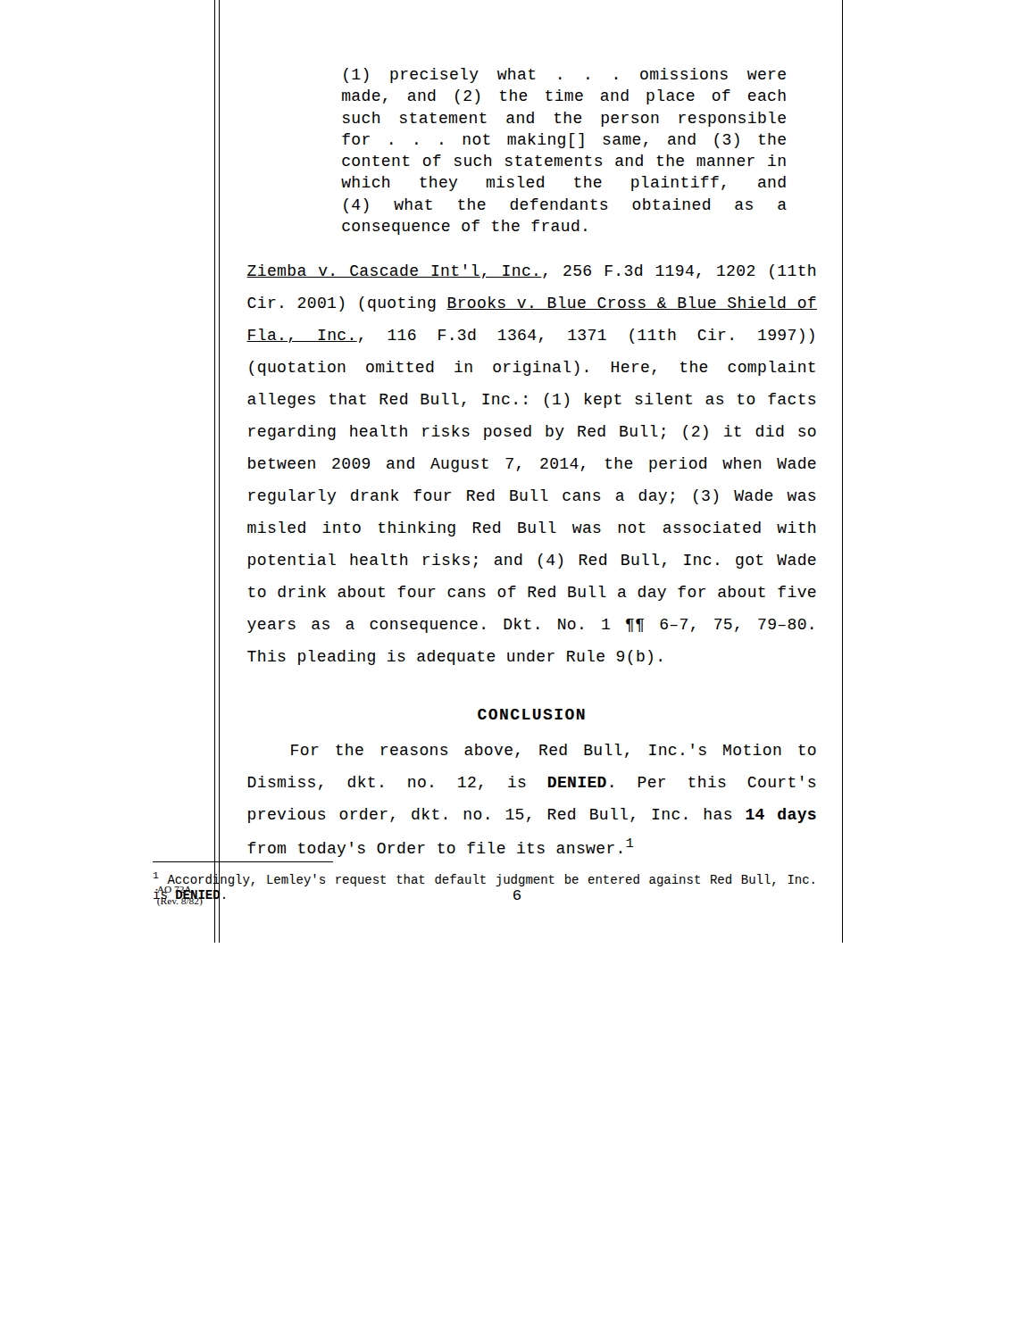(1) precisely what . . . omissions were made, and (2) the time and place of each such statement and the person responsible for . . . not making[] same, and (3) the content of such statements and the manner in which they misled the plaintiff, and (4) what the defendants obtained as a consequence of the fraud.
Ziemba v. Cascade Int'l, Inc., 256 F.3d 1194, 1202 (11th Cir. 2001) (quoting Brooks v. Blue Cross & Blue Shield of Fla., Inc., 116 F.3d 1364, 1371 (11th Cir. 1997)) (quotation omitted in original). Here, the complaint alleges that Red Bull, Inc.: (1) kept silent as to facts regarding health risks posed by Red Bull; (2) it did so between 2009 and August 7, 2014, the period when Wade regularly drank four Red Bull cans a day; (3) Wade was misled into thinking Red Bull was not associated with potential health risks; and (4) Red Bull, Inc. got Wade to drink about four cans of Red Bull a day for about five years as a consequence. Dkt. No. 1 ¶¶ 6–7, 75, 79–80. This pleading is adequate under Rule 9(b).
CONCLUSION
For the reasons above, Red Bull, Inc.'s Motion to Dismiss, dkt. no. 12, is DENIED. Per this Court's previous order, dkt. no. 15, Red Bull, Inc. has 14 days from today's Order to file its answer.1
1 Accordingly, Lemley's request that default judgment be entered against Red Bull, Inc. is DENIED.
AO 72A
(Rev. 8/82)
6